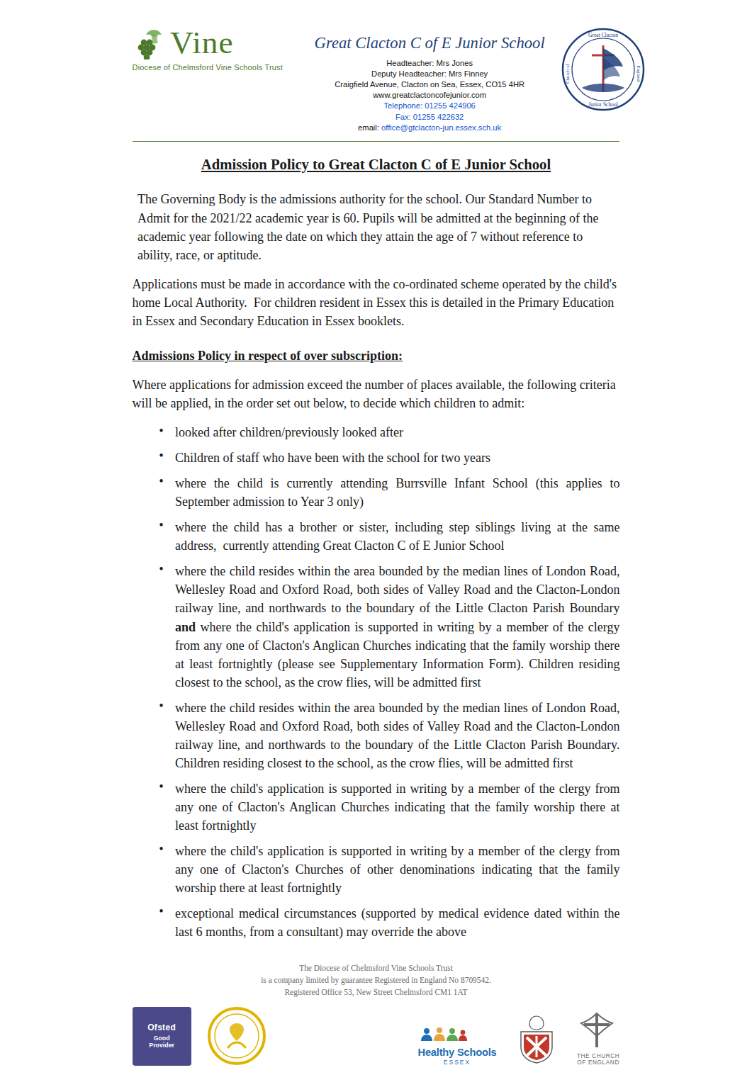Vine
Diocese of Chelmsford Vine Schools Trust
Great Clacton C of E Junior School
Headteacher: Mrs Jones
Deputy Headteacher: Mrs Finney
Craigfield Avenue, Clacton on Sea, Essex, CO15 4HR
www.greatclactoncofejunior.com
Telephone: 01255 424906
Fax: 01255 422632
email: office@gtclacton-jun.essex.sch.uk
Great Clacton Junior School Church of England
Admission Policy to Great Clacton C of E Junior School
The Governing Body is the admissions authority for the school. Our Standard Number to Admit for the 2021/22 academic year is 60. Pupils will be admitted at the beginning of the academic year following the date on which they attain the age of 7 without reference to ability, race, or aptitude.
Applications must be made in accordance with the co-ordinated scheme operated by the child's home Local Authority. For children resident in Essex this is detailed in the Primary Education in Essex and Secondary Education in Essex booklets.
Admissions Policy in respect of over subscription:
Where applications for admission exceed the number of places available, the following criteria will be applied, in the order set out below, to decide which children to admit:
looked after children/previously looked after
Children of staff who have been with the school for two years
where the child is currently attending Burrsville Infant School (this applies to September admission to Year 3 only)
where the child has a brother or sister, including step siblings living at the same address, currently attending Great Clacton C of E Junior School
where the child resides within the area bounded by the median lines of London Road, Wellesley Road and Oxford Road, both sides of Valley Road and the Clacton-London railway line, and northwards to the boundary of the Little Clacton Parish Boundary and where the child's application is supported in writing by a member of the clergy from any one of Clacton's Anglican Churches indicating that the family worship there at least fortnightly (please see Supplementary Information Form). Children residing closest to the school, as the crow flies, will be admitted first
where the child resides within the area bounded by the median lines of London Road, Wellesley Road and Oxford Road, both sides of Valley Road and the Clacton-London railway line, and northwards to the boundary of the Little Clacton Parish Boundary. Children residing closest to the school, as the crow flies, will be admitted first
where the child's application is supported in writing by a member of the clergy from any one of Clacton's Anglican Churches indicating that the family worship there at least fortnightly
where the child's application is supported in writing by a member of the clergy from any one of Clacton's Churches of other denominations indicating that the family worship there at least fortnightly
exceptional medical circumstances (supported by medical evidence dated within the last 6 months, from a consultant) may override the above
The Diocese of Chelmsford Vine Schools Trust
is a company limited by guarantee Registered in England No 8709542.
Registered Office 53, New Street Chelmsford CM1 1AT
Ofsted
Good
Provider
Healthy Schools
ESSEX
THE CHURCH
OF ENGLAND